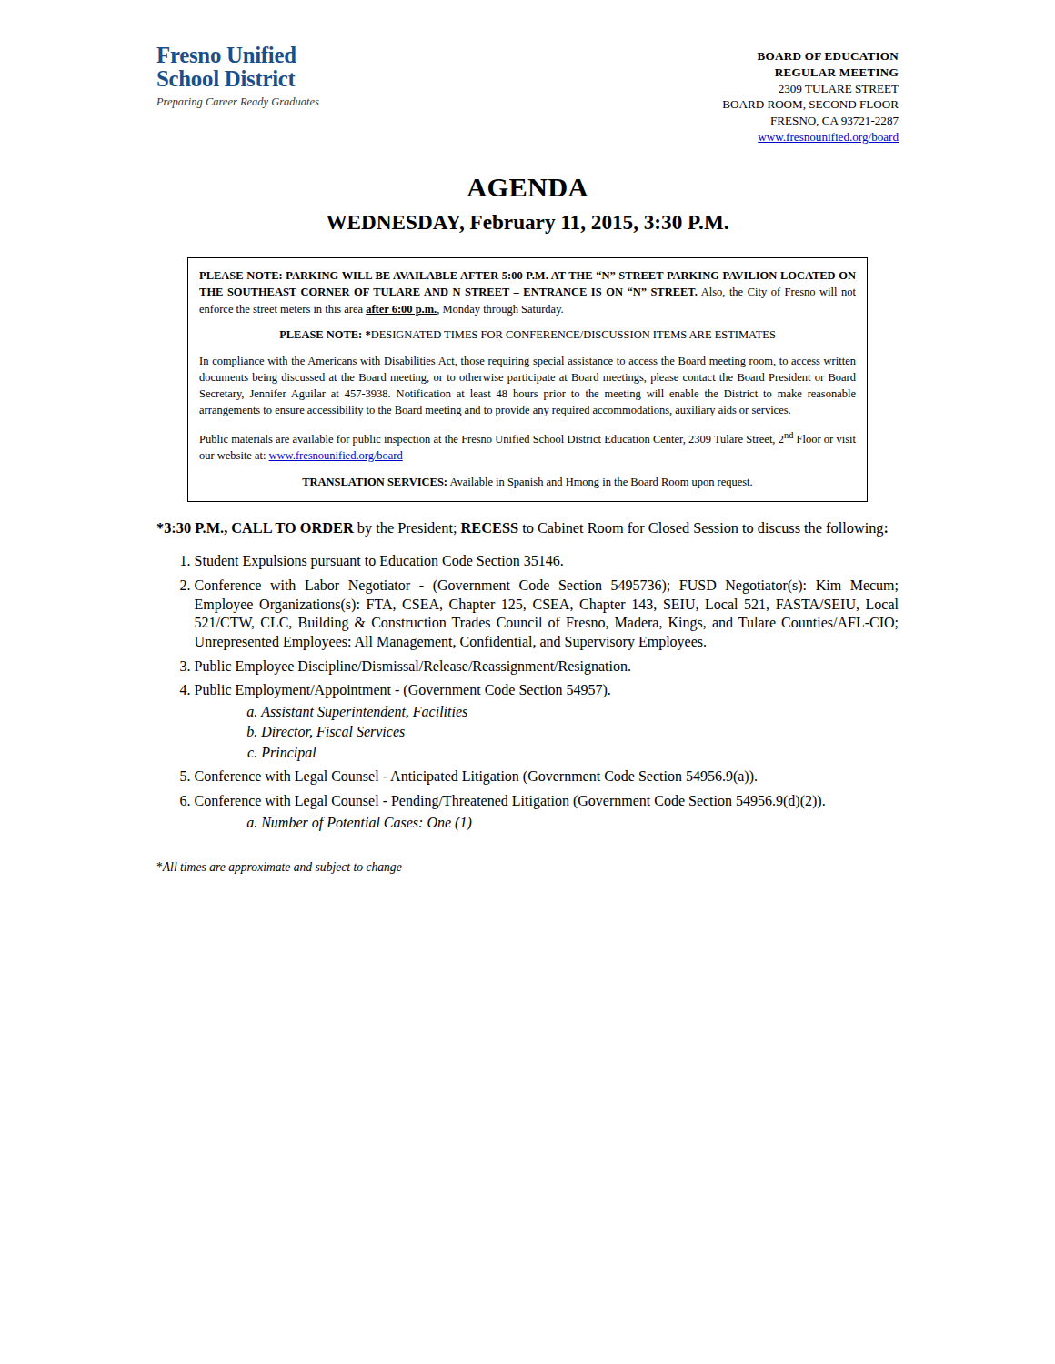Fresno Unified School District
Preparing Career Ready Graduates
BOARD OF EDUCATION
REGULAR MEETING
2309 TULARE STREET
BOARD ROOM, SECOND FLOOR
FRESNO, CA 93721-2287
www.fresnounified.org/board
AGENDA
WEDNESDAY, February 11, 2015, 3:30 P.M.
PLEASE NOTE: PARKING WILL BE AVAILABLE AFTER 5:00 P.M. AT THE “N” STREET PARKING PAVILION LOCATED ON THE SOUTHEAST CORNER OF TULARE AND N STREET – ENTRANCE IS ON “N” STREET. Also, the City of Fresno will not enforce the street meters in this area after 6:00 p.m., Monday through Saturday.
PLEASE NOTE: *DESIGNATED TIMES FOR CONFERENCE/DISCUSSION ITEMS ARE ESTIMATES
In compliance with the Americans with Disabilities Act, those requiring special assistance to access the Board meeting room, to access written documents being discussed at the Board meeting, or to otherwise participate at Board meetings, please contact the Board President or Board Secretary, Jennifer Aguilar at 457-3938. Notification at least 48 hours prior to the meeting will enable the District to make reasonable arrangements to ensure accessibility to the Board meeting and to provide any required accommodations, auxiliary aids or services.
Public materials are available for public inspection at the Fresno Unified School District Education Center, 2309 Tulare Street, 2nd Floor or visit our website at: www.fresnounified.org/board
TRANSLATION SERVICES: Available in Spanish and Hmong in the Board Room upon request.
*3:30 P.M., CALL TO ORDER by the President; RECESS to Cabinet Room for Closed Session to discuss the following:
Student Expulsions pursuant to Education Code Section 35146.
Conference with Labor Negotiator - (Government Code Section 5495736); FUSD Negotiator(s): Kim Mecum; Employee Organizations(s): FTA, CSEA, Chapter 125, CSEA, Chapter 143, SEIU, Local 521, FASTA/SEIU, Local 521/CTW, CLC, Building & Construction Trades Council of Fresno, Madera, Kings, and Tulare Counties/AFL-CIO; Unrepresented Employees: All Management, Confidential, and Supervisory Employees.
Public Employee Discipline/Dismissal/Release/Reassignment/Resignation.
Public Employment/Appointment - (Government Code Section 54957).
Assistant Superintendent, Facilities
Director, Fiscal Services
Principal
Conference with Legal Counsel - Anticipated Litigation (Government Code Section 54956.9(a)).
Conference with Legal Counsel - Pending/Threatened Litigation (Government Code Section 54956.9(d)(2)).
Number of Potential Cases: One (1)
*All times are approximate and subject to change